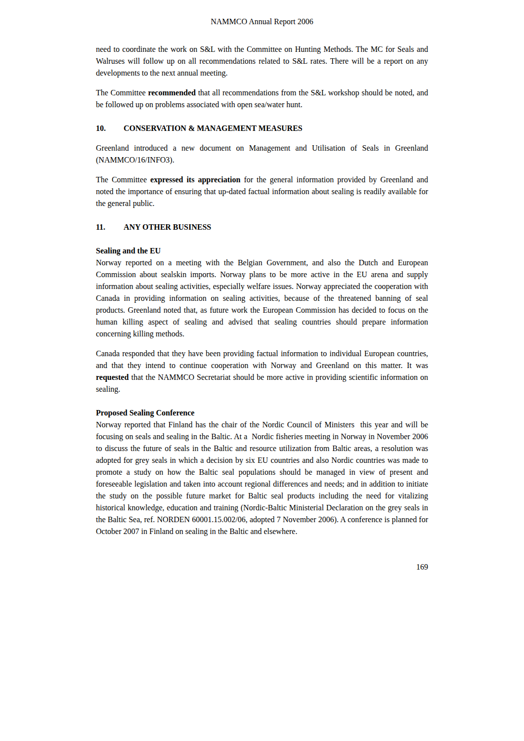NAMMCO Annual Report 2006
need to coordinate the work on S&L with the Committee on Hunting Methods. The MC for Seals and Walruses will follow up on all recommendations related to S&L rates. There will be a report on any developments to the next annual meeting.
The Committee recommended that all recommendations from the S&L workshop should be noted, and be followed up on problems associated with open sea/water hunt.
10. CONSERVATION & MANAGEMENT MEASURES
Greenland introduced a new document on Management and Utilisation of Seals in Greenland (NAMMCO/16/INFO3).
The Committee expressed its appreciation for the general information provided by Greenland and noted the importance of ensuring that up-dated factual information about sealing is readily available for the general public.
11. ANY OTHER BUSINESS
Sealing and the EU
Norway reported on a meeting with the Belgian Government, and also the Dutch and European Commission about sealskin imports. Norway plans to be more active in the EU arena and supply information about sealing activities, especially welfare issues. Norway appreciated the cooperation with Canada in providing information on sealing activities, because of the threatened banning of seal products. Greenland noted that, as future work the European Commission has decided to focus on the human killing aspect of sealing and advised that sealing countries should prepare information concerning killing methods.
Canada responded that they have been providing factual information to individual European countries, and that they intend to continue cooperation with Norway and Greenland on this matter. It was requested that the NAMMCO Secretariat should be more active in providing scientific information on sealing.
Proposed Sealing Conference
Norway reported that Finland has the chair of the Nordic Council of Ministers this year and will be focusing on seals and sealing in the Baltic. At a Nordic fisheries meeting in Norway in November 2006 to discuss the future of seals in the Baltic and resource utilization from Baltic areas, a resolution was adopted for grey seals in which a decision by six EU countries and also Nordic countries was made to promote a study on how the Baltic seal populations should be managed in view of present and foreseeable legislation and taken into account regional differences and needs; and in addition to initiate the study on the possible future market for Baltic seal products including the need for vitalizing historical knowledge, education and training (Nordic-Baltic Ministerial Declaration on the grey seals in the Baltic Sea, ref. NORDEN 60001.15.002/06, adopted 7 November 2006). A conference is planned for October 2007 in Finland on sealing in the Baltic and elsewhere.
169